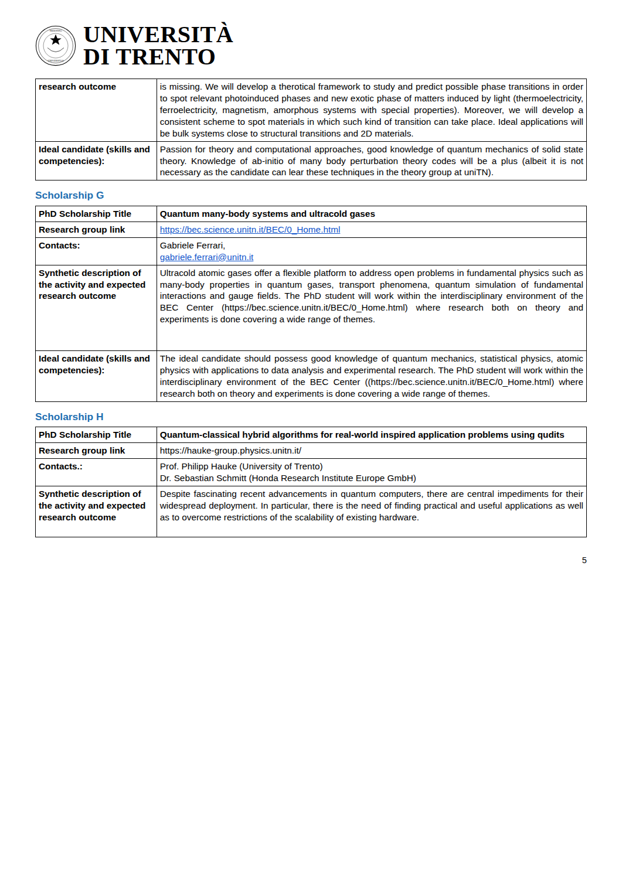UNIVERSITAS TRIDENTINA
UNIVERSITÀ
DI TRENTO
| research outcome | is missing. We will develop a therotical framework to study and predict possible phase transitions in order to spot relevant photoinduced phases and new exotic phase of matters induced by light (thermoelectricity, ferroelectricity, magnetism, amorphous systems with special properties). Moreover, we will develop a consistent scheme to spot materials in which such kind of transition can take place. Ideal applications will be bulk systems close to structural transitions and 2D materials. |
| Ideal candidate (skills and competencies): | Passion for theory and computational approaches, good knowledge of quantum mechanics of solid state theory. Knowledge of ab-initio of many body perturbation theory codes will be a plus (albeit it is not necessary as the candidate can lear these techniques in the theory group at uniTN). |
Scholarship G
| PhD Scholarship Title | Quantum many-body systems and ultracold gases |
| Research group link | https://bec.science.unitn.it/BEC/0_Home.html |
| Contacts: | Gabriele Ferrari, gabriele.ferrari@unitn.it |
| Synthetic description of the activity and expected research outcome | Ultracold atomic gases offer a flexible platform to address open problems in fundamental physics such as many-body properties in quantum gases, transport phenomena, quantum simulation of fundamental interactions and gauge fields. The PhD student will work within the interdisciplinary environment of the BEC Center (https://bec.science.unitn.it/BEC/0_Home.html) where research both on theory and experiments is done covering a wide range of themes. |
| Ideal candidate (skills and competencies): | The ideal candidate should possess good knowledge of quantum mechanics, statistical physics, atomic physics with applications to data analysis and experimental research. The PhD student will work within the interdisciplinary environment of the BEC Center ((https://bec.science.unitn.it/BEC/0_Home.html) where research both on theory and experiments is done covering a wide range of themes. |
Scholarship H
| PhD Scholarship Title | Quantum-classical hybrid algorithms for real-world inspired application problems using qudits |
| Research group link | https://hauke-group.physics.unitn.it/ |
| Contacts.: | Prof. Philipp Hauke (University of Trento) Dr. Sebastian Schmitt (Honda Research Institute Europe GmbH) |
| Synthetic description of the activity and expected research outcome | Despite fascinating recent advancements in quantum computers, there are central impediments for their widespread deployment. In particular, there is the need of finding practical and useful applications as well as to overcome restrictions of the scalability of existing hardware. |
5